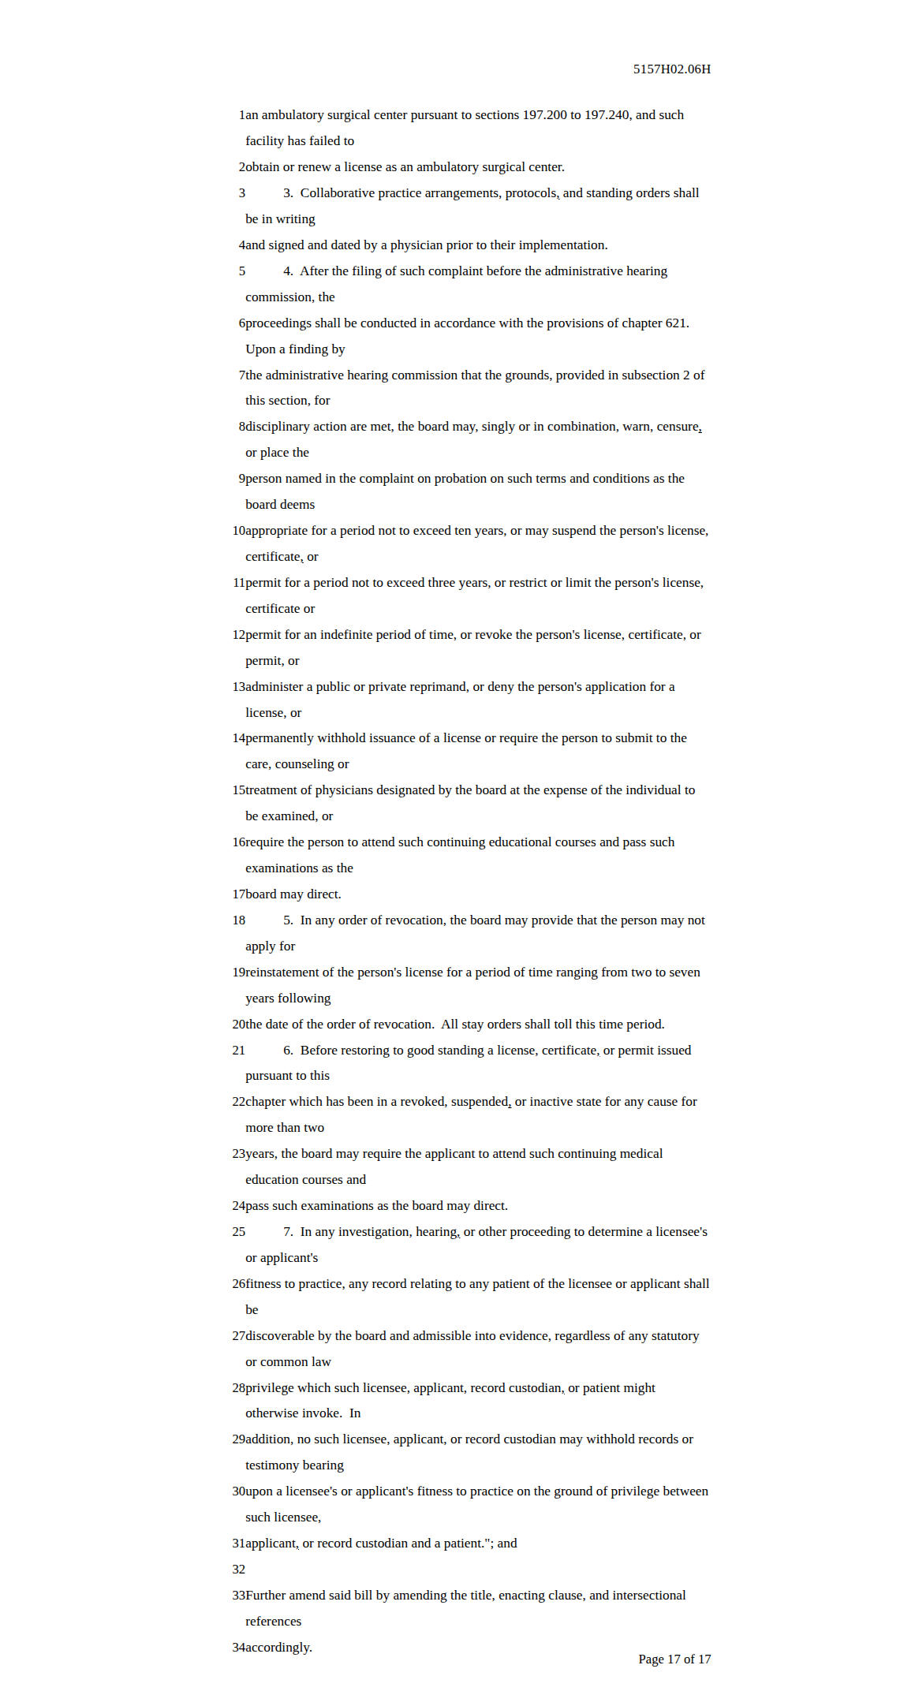5157H02.06H
| 1 | an ambulatory surgical center pursuant to sections 197.200 to 197.240, and such facility has failed to |
| 2 | obtain or renew a license as an ambulatory surgical center. |
| 3 | 3. Collaborative practice arrangements, protocols , and standing orders shall be in writing |
| 4 | and signed and dated by a physician prior to their implementation. |
| 5 | 4. After the filing of such complaint before the administrative hearing commission, the |
| 6 | proceedings shall be conducted in accordance with the provisions of chapter 621. Upon a finding by |
| 7 | the administrative hearing commission that the grounds, provided in subsection 2 of this section, for |
| 8 | disciplinary action are met, the board may, singly or in combination, warn, censure , or place the |
| 9 | person named in the complaint on probation on such terms and conditions as the board deems |
| 10 | appropriate for a period not to exceed ten years, or may suspend the person's license, certificate , or |
| 11 | permit for a period not to exceed three years, or restrict or limit the person's license, certificate or |
| 12 | permit for an indefinite period of time, or revoke the person's license, certificate, or permit, or |
| 13 | administer a public or private reprimand, or deny the person's application for a license, or |
| 14 | permanently withhold issuance of a license or require the person to submit to the care, counseling or |
| 15 | treatment of physicians designated by the board at the expense of the individual to be examined, or |
| 16 | require the person to attend such continuing educational courses and pass such examinations as the |
| 17 | board may direct. |
| 18 | 5. In any order of revocation, the board may provide that the person may not apply for |
| 19 | reinstatement of the person's license for a period of time ranging from two to seven years following |
| 20 | the date of the order of revocation. All stay orders shall toll this time period. |
| 21 | 6. Before restoring to good standing a license, certificate , or permit issued pursuant to this |
| 22 | chapter which has been in a revoked, suspended , or inactive state for any cause for more than two |
| 23 | years, the board may require the applicant to attend such continuing medical education courses and |
| 24 | pass such examinations as the board may direct. |
| 25 | 7. In any investigation, hearing , or other proceeding to determine a licensee's or applicant's |
| 26 | fitness to practice, any record relating to any patient of the licensee or applicant shall be |
| 27 | discoverable by the board and admissible into evidence, regardless of any statutory or common law |
| 28 | privilege which such licensee, applicant, record custodian , or patient might otherwise invoke. In |
| 29 | addition, no such licensee, applicant, or record custodian may withhold records or testimony bearing |
| 30 | upon a licensee's or applicant's fitness to practice on the ground of privilege between such licensee, |
| 31 | applicant , or record custodian and a patient."; and |
| 32 | |
| 33 | Further amend said bill by amending the title, enacting clause, and intersectional references |
| 34 | accordingly. |
Page 17 of 17